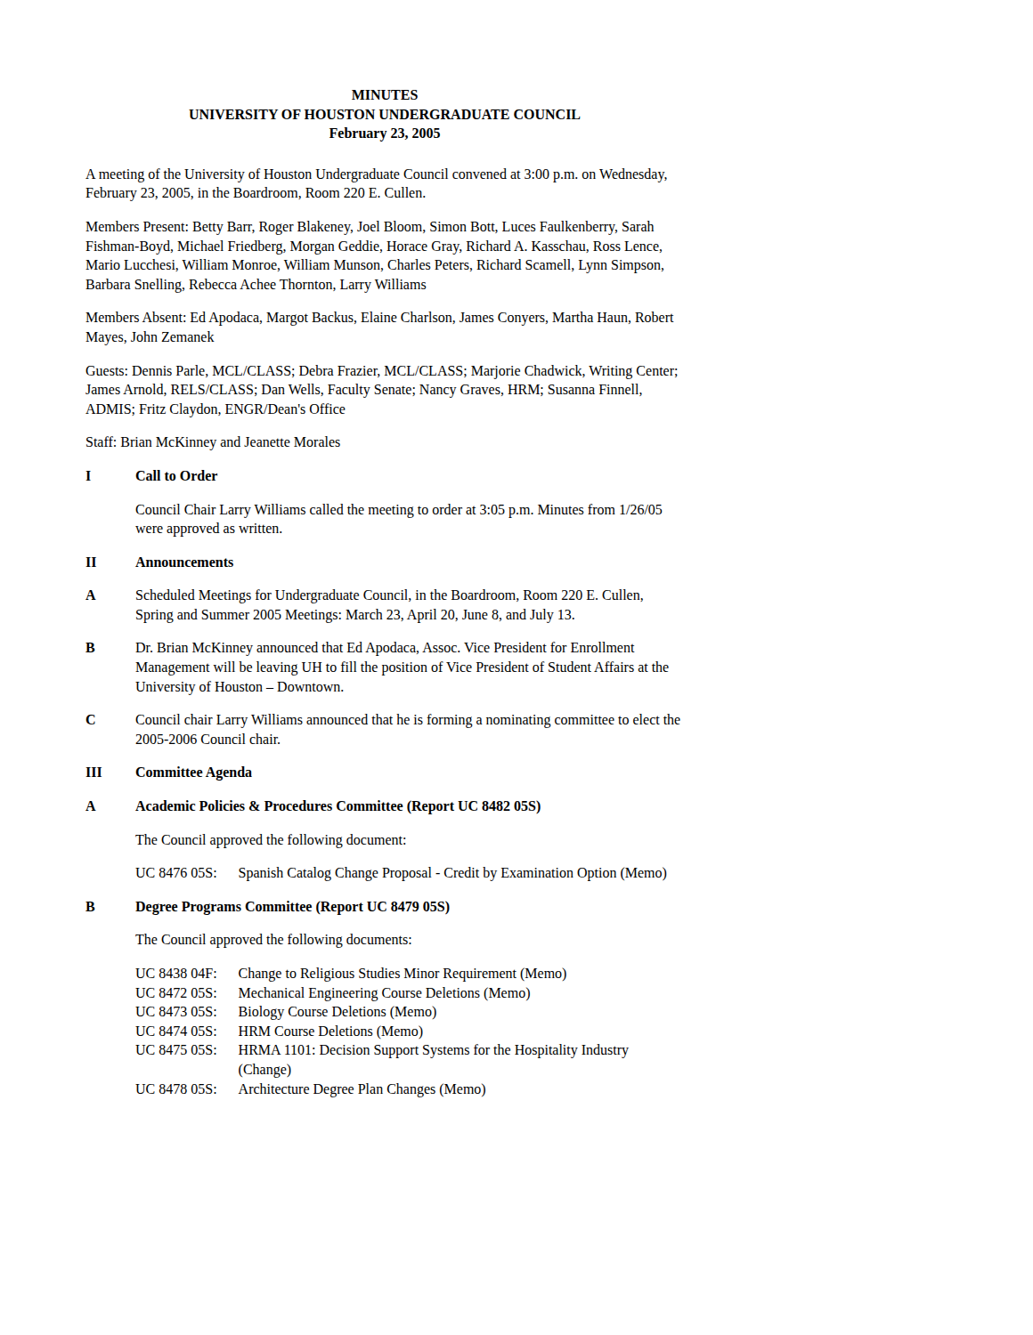MINUTES
UNIVERSITY OF HOUSTON UNDERGRADUATE COUNCIL
February 23, 2005
A meeting of the University of Houston Undergraduate Council convened at 3:00 p.m. on Wednesday, February 23, 2005, in the Boardroom, Room 220 E. Cullen.
Members Present: Betty Barr, Roger Blakeney, Joel Bloom, Simon Bott, Luces Faulkenberry, Sarah Fishman-Boyd, Michael Friedberg, Morgan Geddie, Horace Gray, Richard A. Kasschau, Ross Lence, Mario Lucchesi, William Monroe, William Munson, Charles Peters, Richard Scamell, Lynn Simpson, Barbara Snelling, Rebecca Achee Thornton, Larry Williams
Members Absent: Ed Apodaca, Margot Backus, Elaine Charlson, James Conyers, Martha Haun, Robert Mayes, John Zemanek
Guests: Dennis Parle, MCL/CLASS; Debra Frazier, MCL/CLASS; Marjorie Chadwick, Writing Center; James Arnold, RELS/CLASS; Dan Wells, Faculty Senate; Nancy Graves, HRM; Susanna Finnell, ADMIS; Fritz Claydon, ENGR/Dean's Office
Staff: Brian McKinney and Jeanette Morales
I
Call to Order
Council Chair Larry Williams called the meeting to order at 3:05 p.m. Minutes from 1/26/05 were approved as written.
II
Announcements
A
Scheduled Meetings for Undergraduate Council, in the Boardroom, Room 220 E. Cullen, Spring and Summer 2005 Meetings: March 23, April 20, June 8, and July 13.
B
Dr. Brian McKinney announced that Ed Apodaca, Assoc. Vice President for Enrollment Management will be leaving UH to fill the position of Vice President of Student Affairs at the University of Houston – Downtown.
C
Council chair Larry Williams announced that he is forming a nominating committee to elect the 2005-2006 Council chair.
III
Committee Agenda
A
Academic Policies & Procedures Committee (Report UC 8482 05S)
The Council approved the following document:
| UC 8476 05S: | Spanish Catalog Change Proposal - Credit by Examination Option (Memo) |
B
Degree Programs Committee (Report UC 8479 05S)
The Council approved the following documents:
| UC 8438 04F: | Change to Religious Studies Minor Requirement (Memo) |
| UC 8472 05S: | Mechanical Engineering Course Deletions (Memo) |
| UC 8473 05S: | Biology Course Deletions (Memo) |
| UC 8474 05S: | HRM Course Deletions (Memo) |
| UC 8475 05S: | HRMA 1101: Decision Support Systems for the Hospitality Industry (Change) |
| UC 8478 05S: | Architecture Degree Plan Changes (Memo) |